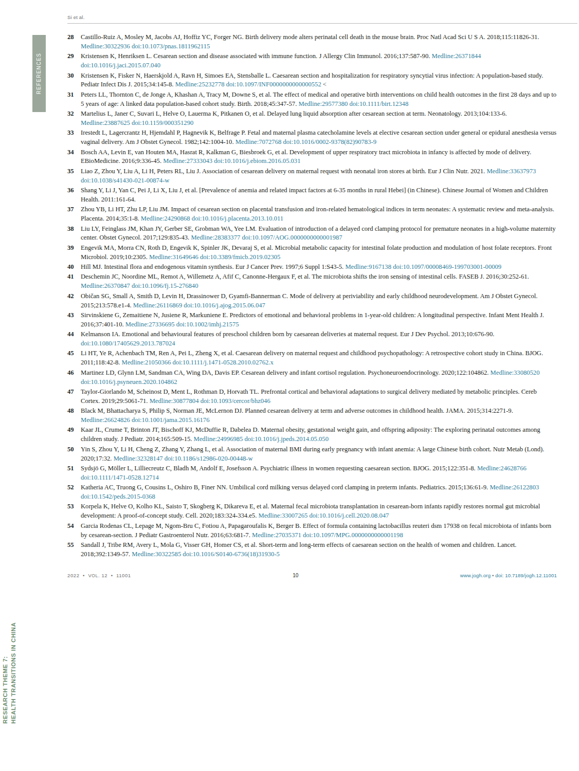RESEARCH THEME 7: HEALTH TRANSITIONS IN CHINA
REFERENCES
Si et al.
28 Castillo-Ruiz A, Mosley M, Jacobs AJ, Hoffiz YC, Forger NG. Birth delivery mode alters perinatal cell death in the mouse brain. Proc Natl Acad Sci U S A. 2018;115:11826-31. Medline:30322936 doi:10.1073/pnas.1811962115
29 Kristensen K, Henriksen L. Cesarean section and disease associated with immune function. J Allergy Clin Immunol. 2016;137:587-90. Medline:26371844 doi:10.1016/j.jaci.2015.07.040
30 Kristensen K, Fisker N, Haerskjold A, Ravn H, Simoes EA, Stensballe L. Caesarean section and hospitalization for respiratory syncytial virus infection: A population-based study. Pediatr Infect Dis J. 2015;34:145-8. Medline:25232778 doi:10.1097/INF0000000000000552 <
31 Peters LL, Thornton C, de Jonge A, Khashan A, Tracy M, Downe S, et al. The effect of medical and operative birth interventions on child health outcomes in the first 28 days and up to 5 years of age: A linked data population-based cohort study. Birth. 2018;45:347-57. Medline:29577380 doi:10.1111/birt.12348
32 Martelius L, Janer C, Suvari L, Helve O, Lauerma K, Pitkanen O, et al. Delayed lung liquid absorption after cesarean section at term. Neonatology. 2013;104:133-6. Medline:23887625 doi:10.1159/000351290
33 Irestedt L, Lagercrantz H, Hjemdahl P, Hagnevik K, Belfrage P. Fetal and maternal plasma catecholamine levels at elective cesarean section under general or epidural anesthesia versus vaginal delivery. Am J Obstet Gynecol. 1982;142:1004-10. Medline:7072768 doi:10.1016/0002-9378(82)90783-9
34 Bosch AA, Levin E, van Houten MA, Hasrat R, Kalkman G, Biesbroek G, et al. Development of upper respiratory tract microbiota in infancy is affected by mode of delivery. EBioMedicine. 2016;9:336-45. Medline:27333043 doi:10.1016/j.ebiom.2016.05.031
35 Liao Z, Zhou Y, Liu A, Li H, Peters RL, Liu J. Association of cesarean delivery on maternal request with neonatal iron stores at birth. Eur J Clin Nutr. 2021. Medline:33637973 doi:10.1038/s41430-021-00874-w
36 Shang Y, Li J, Yan C, Pei J, Li X, Liu J, et al. [Prevalence of anemia and related impact factors at 6-35 months in rural Hebei] (in Chinese). Chinese Journal of Women and Children Health. 2011:161-64.
37 Zhou YB, Li HT, Zhu LP, Liu JM. Impact of cesarean section on placental transfusion and iron-related hematological indices in term neonates: A systematic review and meta-analysis. Placenta. 2014;35:1-8. Medline:24290868 doi:10.1016/j.placenta.2013.10.011
38 Liu LY, Feinglass JM, Khan JY, Gerber SE, Grobman WA, Yee LM. Evaluation of introduction of a delayed cord clamping protocol for premature neonates in a high-volume maternity center. Obstet Gynecol. 2017;129:835-43. Medline:28383377 doi:10.1097/AOG.0000000000001987
39 Engevik MA, Morra CN, Roth D, Engevik K, Spinler JK, Devaraj S, et al. Microbial metabolic capacity for intestinal folate production and modulation of host folate receptors. Front Microbiol. 2019;10:2305. Medline:31649646 doi:10.3389/fmicb.2019.02305
40 Hill MJ. Intestinal flora and endogenous vitamin synthesis. Eur J Cancer Prev. 1997;6 Suppl 1:S43-5. Medline:9167138 doi:10.1097/00008469-199703001-00009
41 Deschemin JC, Noordine ML, Remot A, Willemetz A, Afif C, Canonne-Hergaux F, et al. The microbiota shifts the iron sensing of intestinal cells. FASEB J. 2016;30:252-61. Medline:26370847 doi:10.1096/fj.15-276840
42 Običan SG, Small A, Smith D, Levin H, Drassinower D, Gyamfi-Bannerman C. Mode of delivery at periviability and early childhood neurodevelopment. Am J Obstet Gynecol. 2015;213:578.e1-4. Medline:26116869 doi:10.1016/j.ajog.2015.06.047
43 Sirvinskiene G, Zemaitiene N, Jusiene R, Markuniene E. Predictors of emotional and behavioral problems in 1-year-old children: A longitudinal perspective. Infant Ment Health J. 2016;37:401-10. Medline:27336695 doi:10.1002/imhj.21575
44 Kelmanson IA. Emotional and behavioural features of preschool children born by caesarean deliveries at maternal request. Eur J Dev Psychol. 2013;10:676-90. doi:10.1080/17405629.2013.787024
45 Li HT, Ye R, Achenbach TM, Ren A, Pei L, Zheng X, et al. Caesarean delivery on maternal request and childhood psychopathology: A retrospective cohort study in China. BJOG. 2011;118:42-8. Medline:21050366 doi:10.1111/j.1471-0528.2010.02762.x
46 Martinez LD, Glynn LM, Sandman CA, Wing DA, Davis EP. Cesarean delivery and infant cortisol regulation. Psychoneuroendocrinology. 2020;122:104862. Medline:33080520 doi:10.1016/j.psyneuen.2020.104862
47 Taylor-Giorlando M, Scheinost D, Ment L, Rothman D, Horvath TL. Prefrontal cortical and behavioral adaptations to surgical delivery mediated by metabolic principles. Cereb Cortex. 2019;29:5061-71. Medline:30877804 doi:10.1093/cercor/bhz046
48 Black M, Bhattacharya S, Philip S, Norman JE, McLernon DJ. Planned cesarean delivery at term and adverse outcomes in childhood health. JAMA. 2015;314:2271-9. Medline:26624826 doi:10.1001/jama.2015.16176
49 Kaar JL, Crume T, Brinton JT, Bischoff KJ, McDuffie R, Dabelea D. Maternal obesity, gestational weight gain, and offspring adiposity: The exploring perinatal outcomes among children study. J Pediatr. 2014;165:509-15. Medline:24996985 doi:10.1016/j.jpeds.2014.05.050
50 Yin S, Zhou Y, Li H, Cheng Z, Zhang Y, Zhang L, et al. Association of maternal BMI during early pregnancy with infant anemia: A large Chinese birth cohort. Nutr Metab (Lond). 2020;17:32. Medline:32328147 doi:10.1186/s12986-020-00448-w
51 Sydsjö G, Möller L, Lilliecreutz C, Bladh M, Andolf E, Josefsson A. Psychiatric illness in women requesting caesarean section. BJOG. 2015;122:351-8. Medline:24628766 doi:10.1111/1471-0528.12714
52 Katheria AC, Truong G, Cousins L, Oshiro B, Finer NN. Umbilical cord milking versus delayed cord clamping in preterm infants. Pediatrics. 2015;136:61-9. Medline:26122803 doi:10.1542/peds.2015-0368
53 Korpela K, Helve O, Kolho KL, Saisto T, Skogberg K, Dikareva E, et al. Maternal fecal microbiota transplantation in cesarean-born infants rapidly restores normal gut microbial development: A proof-of-concept study. Cell. 2020;183:324-334.e5. Medline:33007265 doi:10.1016/j.cell.2020.08.047
54 Garcia Rodenas CL, Lepage M, Ngom-Bru C, Fotiou A, Papagaroufalis K, Berger B. Effect of formula containing lactobacillus reuteri dsm 17938 on fecal microbiota of infants born by cesarean-section. J Pediatr Gastroenterol Nutr. 2016;63:681-7. Medline:27035371 doi:10.1097/MPG.0000000000001198
55 Sandall J, Tribe RM, Avery L, Mola G, Visser GH, Homer CS, et al. Short-term and long-term effects of caesarean section on the health of women and children. Lancet. 2018;392:1349-57. Medline:30322585 doi:10.1016/S0140-6736(18)31930-5
2022 • VOL. 12 • 11001
10
www.jogh.org • doi: 10.7189/jogh.12.11001